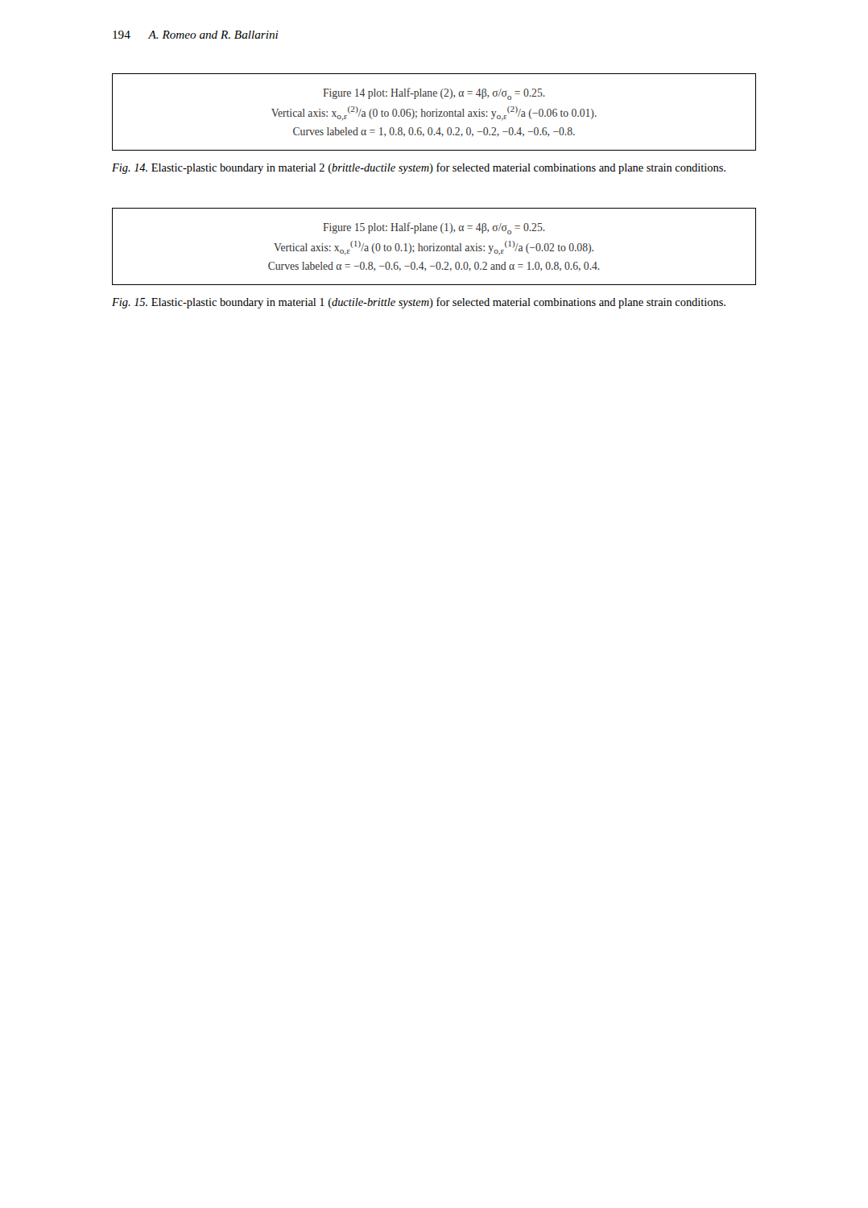194 A. Romeo and R. Ballarini
Figure 14 plot: Half-plane (2), α = 4β, σ/σo = 0.25.
Vertical axis: xo,ε(2)/a (0 to 0.06); horizontal axis: yo,ε(2)/a (−0.06 to 0.01).
Curves labeled α = 1, 0.8, 0.6, 0.4, 0.2, 0, −0.2, −0.4, −0.6, −0.8.
Fig. 14. Elastic-plastic boundary in material 2 (brittle-ductile system) for selected material combinations and plane strain conditions.
Figure 15 plot: Half-plane (1), α = 4β, σ/σo = 0.25.
Vertical axis: xo,ε(1)/a (0 to 0.1); horizontal axis: yo,ε(1)/a (−0.02 to 0.08).
Curves labeled α = −0.8, −0.6, −0.4, −0.2, 0.0, 0.2 and α = 1.0, 0.8, 0.6, 0.4.
Fig. 15. Elastic-plastic boundary in material 1 (ductile-brittle system) for selected material combinations and plane strain conditions.